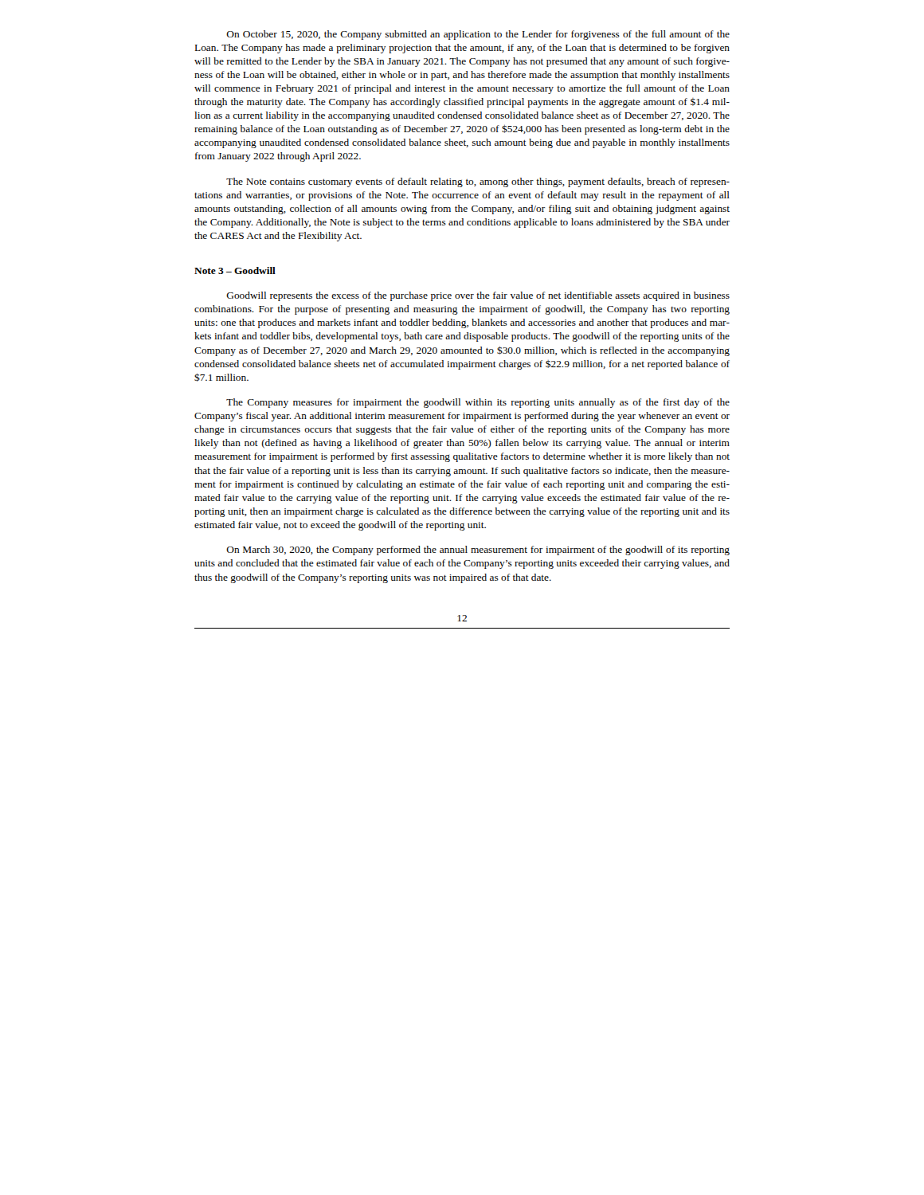On October 15, 2020, the Company submitted an application to the Lender for forgiveness of the full amount of the Loan. The Company has made a preliminary projection that the amount, if any, of the Loan that is determined to be forgiven will be remitted to the Lender by the SBA in January 2021. The Company has not presumed that any amount of such forgiveness of the Loan will be obtained, either in whole or in part, and has therefore made the assumption that monthly installments will commence in February 2021 of principal and interest in the amount necessary to amortize the full amount of the Loan through the maturity date. The Company has accordingly classified principal payments in the aggregate amount of $1.4 million as a current liability in the accompanying unaudited condensed consolidated balance sheet as of December 27, 2020. The remaining balance of the Loan outstanding as of December 27, 2020 of $524,000 has been presented as long-term debt in the accompanying unaudited condensed consolidated balance sheet, such amount being due and payable in monthly installments from January 2022 through April 2022.
The Note contains customary events of default relating to, among other things, payment defaults, breach of representations and warranties, or provisions of the Note. The occurrence of an event of default may result in the repayment of all amounts outstanding, collection of all amounts owing from the Company, and/or filing suit and obtaining judgment against the Company. Additionally, the Note is subject to the terms and conditions applicable to loans administered by the SBA under the CARES Act and the Flexibility Act.
Note 3 – Goodwill
Goodwill represents the excess of the purchase price over the fair value of net identifiable assets acquired in business combinations. For the purpose of presenting and measuring the impairment of goodwill, the Company has two reporting units: one that produces and markets infant and toddler bedding, blankets and accessories and another that produces and markets infant and toddler bibs, developmental toys, bath care and disposable products. The goodwill of the reporting units of the Company as of December 27, 2020 and March 29, 2020 amounted to $30.0 million, which is reflected in the accompanying condensed consolidated balance sheets net of accumulated impairment charges of $22.9 million, for a net reported balance of $7.1 million.
The Company measures for impairment the goodwill within its reporting units annually as of the first day of the Company’s fiscal year. An additional interim measurement for impairment is performed during the year whenever an event or change in circumstances occurs that suggests that the fair value of either of the reporting units of the Company has more likely than not (defined as having a likelihood of greater than 50%) fallen below its carrying value. The annual or interim measurement for impairment is performed by first assessing qualitative factors to determine whether it is more likely than not that the fair value of a reporting unit is less than its carrying amount. If such qualitative factors so indicate, then the measurement for impairment is continued by calculating an estimate of the fair value of each reporting unit and comparing the estimated fair value to the carrying value of the reporting unit. If the carrying value exceeds the estimated fair value of the reporting unit, then an impairment charge is calculated as the difference between the carrying value of the reporting unit and its estimated fair value, not to exceed the goodwill of the reporting unit.
On March 30, 2020, the Company performed the annual measurement for impairment of the goodwill of its reporting units and concluded that the estimated fair value of each of the Company’s reporting units exceeded their carrying values, and thus the goodwill of the Company’s reporting units was not impaired as of that date.
12